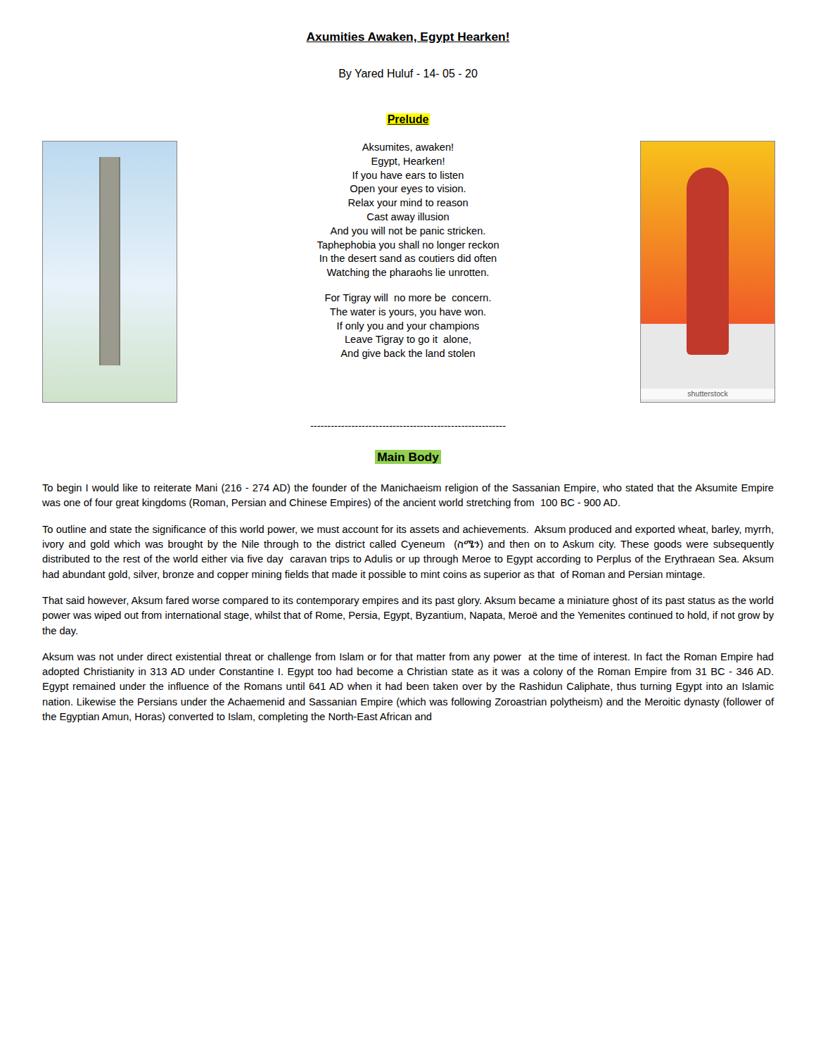Axumities Awaken, Egypt Hearken!
By Yared Huluf - 14- 05 - 20
Prelude
Aksumites, awaken!
Egypt, Hearken!
If you have ears to listen
Open your eyes to vision.
Relax your mind to reason
Cast away illusion
And you will not be panic stricken.
Taphephobia you shall no longer reckon
In the desert sand as coutiers did often
Watching the pharaohs lie unrotten.
For Tigray will no more be concern.
The water is yours, you have won.
If only you and your champions
Leave Tigray to go it alone,
And give back the land stolen
shutterstock
---------------------------------------------------------
Main Body
To begin I would like to reiterate Mani (216 - 274 AD) the founder of the Manichaeism religion of the Sassanian Empire, who stated that the Aksumite Empire was one of four great kingdoms (Roman, Persian and Chinese Empires) of the ancient world stretching from 100 BC - 900 AD.
To outline and state the significance of this world power, we must account for its assets and achievements. Aksum produced and exported wheat, barley, myrrh, ivory and gold which was brought by the Nile through to the district called Cyeneum (ስሜን) and then on to Askum city. These goods were subsequently distributed to the rest of the world either via five day caravan trips to Adulis or up through Meroe to Egypt according to Perplus of the Erythraean Sea. Aksum had abundant gold, silver, bronze and copper mining fields that made it possible to mint coins as superior as that of Roman and Persian mintage.
That said however, Aksum fared worse compared to its contemporary empires and its past glory. Aksum became a miniature ghost of its past status as the world power was wiped out from international stage, whilst that of Rome, Persia, Egypt, Byzantium, Napata, Meroë and the Yemenites continued to hold, if not grow by the day.
Aksum was not under direct existential threat or challenge from Islam or for that matter from any power at the time of interest. In fact the Roman Empire had adopted Christianity in 313 AD under Constantine I. Egypt too had become a Christian state as it was a colony of the Roman Empire from 31 BC - 346 AD. Egypt remained under the influence of the Romans until 641 AD when it had been taken over by the Rashidun Caliphate, thus turning Egypt into an Islamic nation. Likewise the Persians under the Achaemenid and Sassanian Empire (which was following Zoroastrian polytheism) and the Meroitic dynasty (follower of the Egyptian Amun, Horas) converted to Islam, completing the North-East African and